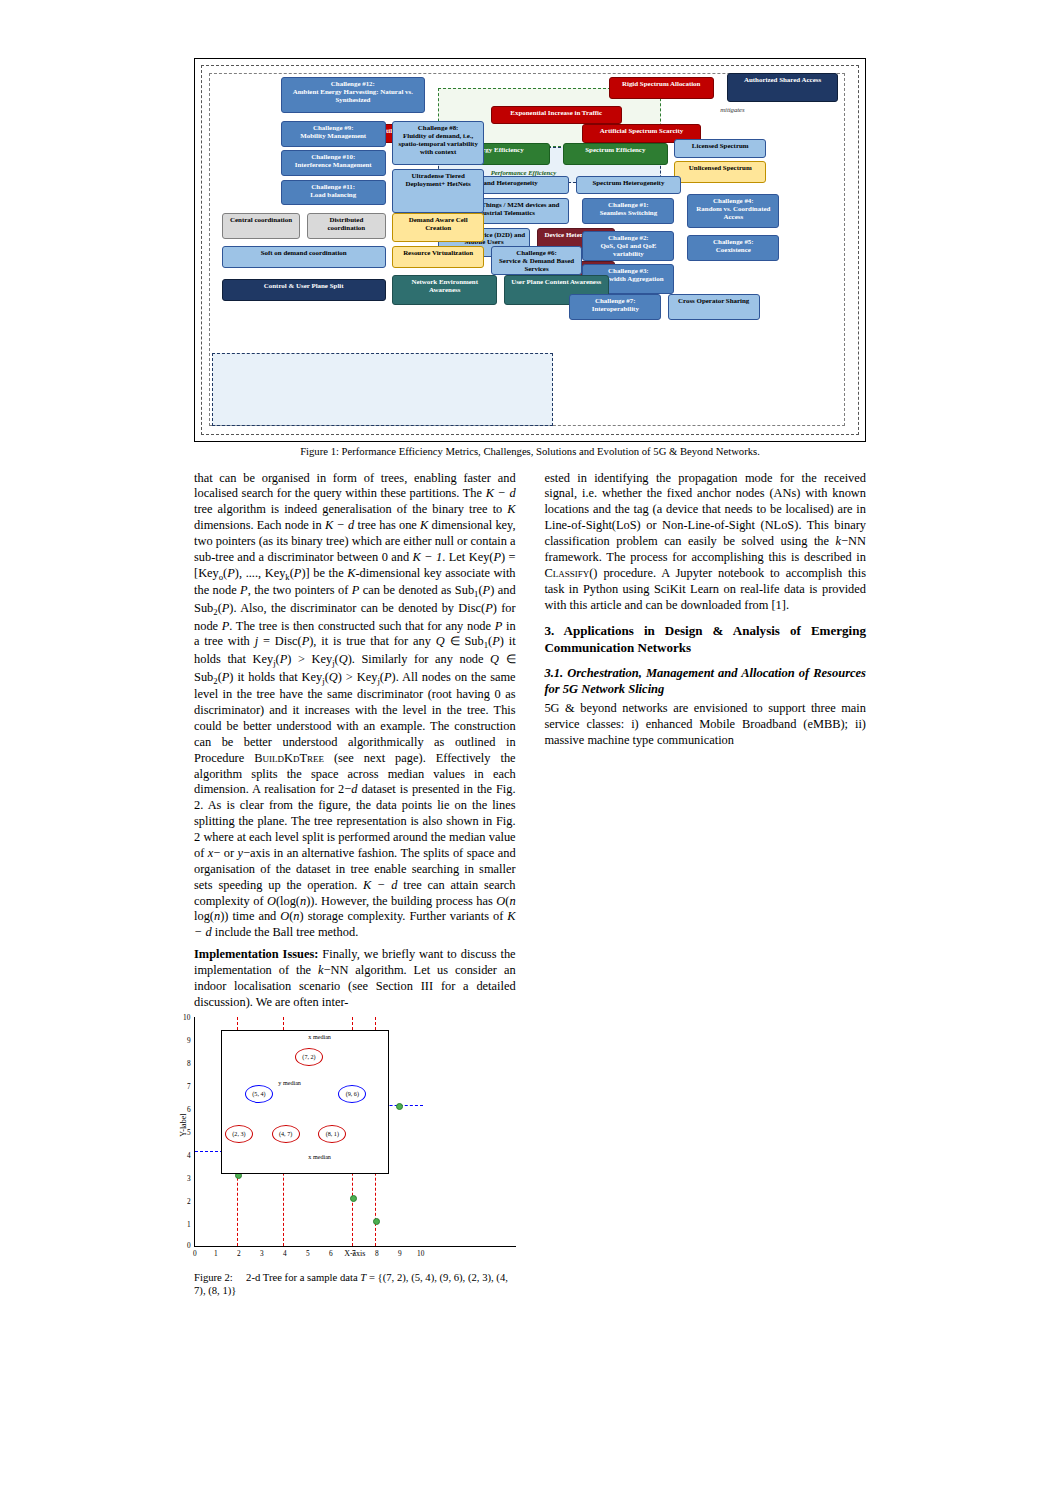Rigid Spectrum Allocation
Authorized Shared Access
mitigates
Exponential Increase in Traffic
Inefficient Resource Utilization
Artificial Spectrum Scarcity
Challenge #12:
Ambient Energy Harvesting: Natural vs. Synthesized
Energy Efficiency
Spectrum Efficiency
Performance Efficiency
Licensed Spectrum
Unlicensed Spectrum
Challenge #9:
Mobility Management
Challenge #8:
Fluidity of demand, i.e., spatio-temporal variability with context
Demand Heterogeneity
Spectrum Heterogeneity
Challenge #10:
Interference Management
Internet of Things / M2M devices and Industrial Telematics
Challenge #1:
Seamless Switching
Challenge #4:
Random vs. Coordinated Access
Challenge #11:
Load balancing
Ultradense Tiered Deployment+ HetNets
Device-to-Device (D2D) and Mobile Users
Device Heterogeneity
Challenge #2:
QoS, QoI and QoE variability
Challenge #5:
Coexistence
Central coordination
Distributed coordination
Demand Aware Cell Creation
Operator Heterogeneity
Challenge #3:
Bandwidth Aggregation
Soft on demand coordination
Resource Virtualization
Challenge #6:
Service & Demand Based Services
Control & User Plane Split
Network Environment Awareness
User Plane Content Awareness
Challenge #7:
Interoperability
Cross Operator Sharing
Figure 1: Performance Efficiency Metrics, Challenges, Solutions and Evolution of 5G & Beyond Networks.
that can be organised in form of trees, enabling faster and localised search for the query within these partitions. The K − d tree algorithm is indeed generalisation of the binary tree to K dimensions. Each node in K − d tree has one K dimensional key, two pointers (as its binary tree) which are either null or contain a sub-tree and a discriminator between 0 and K − 1. Let Key(P) = [Keyo(P), ...., Keyk(P)] be the K-dimensional key associate with the node P, the two pointers of P can be denoted as Sub1(P) and Sub2(P). Also, the discriminator can be denoted by Disc(P) for node P. The tree is then constructed such that for any node P in a tree with j = Disc(P), it is true that for any Q ∈ Sub1(P) it holds that Keyj(P) > Keyj(Q). Similarly for any node Q ∈ Sub2(P) it holds that Keyj(Q) > Keyj(P). All nodes on the same level in the tree have the same discriminator (root having 0 as discriminator) and it increases with the level in the tree. This could be better understood with an example. The construction can be better understood algorithmically as outlined in Procedure BuildKdTree (see next page). Effectively the algorithm splits the space across median values in each dimension. A realisation for 2−d dataset is presented in the Fig. 2. As is clear from the figure, the data points lie on the lines splitting the plane. The tree representation is also shown in Fig. 2 where at each level split is performed around the median value of x− or y−axis in an alternative fashion. The splits of space and organisation of the dataset in tree enable searching in smaller sets speeding up the operation. K − d tree can attain search complexity of O(log(n)). However, the building process has O(n log(n)) time and O(n) storage complexity. Further variants of K − d include the Ball tree method.
Implementation Issues: Finally, we briefly want to discuss the implementation of the k−NN algorithm. Let us consider an indoor localisation scenario (see Section III for a detailed discussion). We are often inter-
Y-label
10
9
8
7
6
5
4
3
2
1
0
0
1
2
3
4
5
6
7
8
9
10
x median
(7, 2)
(5, 4)
(9, 6)
y median
(2, 3)
(4, 7)
(8, 1)
x median
X-axis
Figure 2: 2-d Tree for a sample data T = {(7, 2), (5, 4), (9, 6), (2, 3), (4, 7), (8, 1)}
ested in identifying the propagation mode for the received signal, i.e. whether the fixed anchor nodes (ANs) with known locations and the tag (a device that needs to be localised) are in Line-of-Sight(LoS) or Non-Line-of-Sight (NLoS). This binary classification problem can easily be solved using the k−NN framework. The process for accomplishing this is described in Classify() procedure. A Jupyter notebook to accomplish this task in Python using SciKit Learn on real-life data is provided with this article and can be downloaded from [1].
3. Applications in Design & Analysis of Emerging Communication Networks
3.1. Orchestration, Management and Allocation of Resources for 5G Network Slicing
5G & beyond networks are envisioned to support three main service classes: i) enhanced Mobile Broadband (eMBB); ii) massive machine type communication